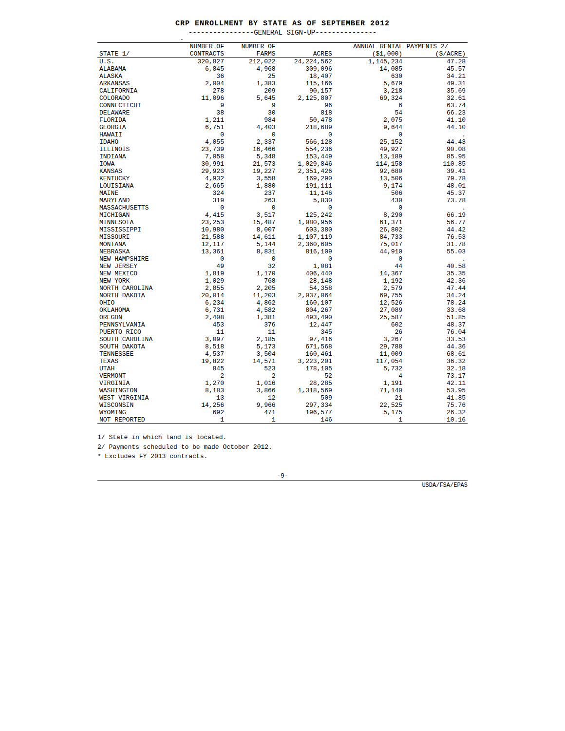CRP ENROLLMENT BY STATE AS OF SEPTEMBER 2012
----------------GENERAL SIGN-UP---------------
-
| | NUMBER OF | NUMBER OF | | ANNUAL RENTAL PAYMENTS 2/ |
| --- | --- | --- | --- | --- |
| STATE 1/ | CONTRACTS | FARMS | ACRES | ($1,000) | ($/ACRE) |
| U.S. | 320,827 | 212,022 | 24,224,562 | 1,145,234 | 47.28 |
| ALABAMA | 6,845 | 4,968 | 309,096 | 14,085 | 45.57 |
| ALASKA | 36 | 25 | 18,407 | 630 | 34.21 |
| ARKANSAS | 2,004 | 1,383 | 115,166 | 5,679 | 49.31 |
| CALIFORNIA | 278 | 209 | 90,157 | 3,218 | 35.69 |
| COLORADO | 11,096 | 5,645 | 2,125,807 | 69,324 | 32.61 |
| CONNECTICUT | 9 | 9 | 96 | 6 | 63.74 |
| DELAWARE | 38 | 30 | 818 | 54 | 66.23 |
| FLORIDA | 1,211 | 984 | 50,478 | 2,075 | 41.10 |
| GEORGIA | 6,751 | 4,403 | 218,689 | 9,644 | 44.10 |
| HAWAII | 0 | 0 | 0 | 0 | . |
| IDAHO | 4,055 | 2,337 | 566,128 | 25,152 | 44.43 |
| ILLINOIS | 23,739 | 16,466 | 554,236 | 49,927 | 90.08 |
| INDIANA | 7,058 | 5,348 | 153,449 | 13,189 | 85.95 |
| IOWA | 30,991 | 21,573 | 1,029,846 | 114,158 | 110.85 |
| KANSAS | 29,923 | 19,227 | 2,351,426 | 92,680 | 39.41 |
| KENTUCKY | 4,932 | 3,558 | 169,290 | 13,506 | 79.78 |
| LOUISIANA | 2,665 | 1,880 | 191,111 | 9,174 | 48.01 |
| MAINE | 324 | 237 | 11,146 | 506 | 45.37 |
| MARYLAND | 319 | 263 | 5,830 | 430 | 73.78 |
| MASSACHUSETTS | 0 | 0 | 0 | 0 | . |
| MICHIGAN | 4,415 | 3,517 | 125,242 | 8,290 | 66.19 |
| MINNESOTA | 23,253 | 15,487 | 1,080,956 | 61,371 | 56.77 |
| MISSISSIPPI | 10,980 | 8,007 | 603,380 | 26,802 | 44.42 |
| MISSOURI | 21,588 | 14,611 | 1,107,119 | 84,733 | 76.53 |
| MONTANA | 12,117 | 5,144 | 2,360,605 | 75,017 | 31.78 |
| NEBRASKA | 13,361 | 8,831 | 816,109 | 44,910 | 55.03 |
| NEW HAMPSHIRE | 0 | 0 | 0 | 0 | . |
| NEW JERSEY | 49 | 32 | 1,081 | 44 | 40.58 |
| NEW MEXICO | 1,819 | 1,170 | 406,440 | 14,367 | 35.35 |
| NEW YORK | 1,029 | 768 | 28,148 | 1,192 | 42.36 |
| NORTH CAROLINA | 2,855 | 2,205 | 54,358 | 2,579 | 47.44 |
| NORTH DAKOTA | 20,014 | 11,203 | 2,037,064 | 69,755 | 34.24 |
| OHIO | 6,234 | 4,862 | 160,107 | 12,526 | 78.24 |
| OKLAHOMA | 6,731 | 4,582 | 804,267 | 27,089 | 33.68 |
| OREGON | 2,408 | 1,381 | 493,490 | 25,587 | 51.85 |
| PENNSYLVANIA | 453 | 376 | 12,447 | 602 | 48.37 |
| PUERTO RICO | 11 | 11 | 345 | 26 | 76.04 |
| SOUTH CAROLINA | 3,097 | 2,185 | 97,416 | 3,267 | 33.53 |
| SOUTH DAKOTA | 8,518 | 5,173 | 671,568 | 29,788 | 44.36 |
| TENNESSEE | 4,537 | 3,504 | 160,461 | 11,009 | 68.61 |
| TEXAS | 19,822 | 14,571 | 3,223,201 | 117,054 | 36.32 |
| UTAH | 845 | 523 | 178,105 | 5,732 | 32.18 |
| VERMONT | 2 | 2 | 52 | 4 | 73.17 |
| VIRGINIA | 1,270 | 1,016 | 28,285 | 1,191 | 42.11 |
| WASHINGTON | 8,183 | 3,866 | 1,318,569 | 71,140 | 53.95 |
| WEST VIRGINIA | 13 | 12 | 509 | 21 | 41.85 |
| WISCONSIN | 14,256 | 9,966 | 297,334 | 22,525 | 75.76 |
| WYOMING | 692 | 471 | 196,577 | 5,175 | 26.32 |
| NOT REPORTED | 1 | 1 | 146 | 1 | 10.16 |
1/ State in which land is located.
2/ Payments scheduled to be made October 2012.
* Excludes FY 2013 contracts.
-9-
USDA/FSA/EPAS